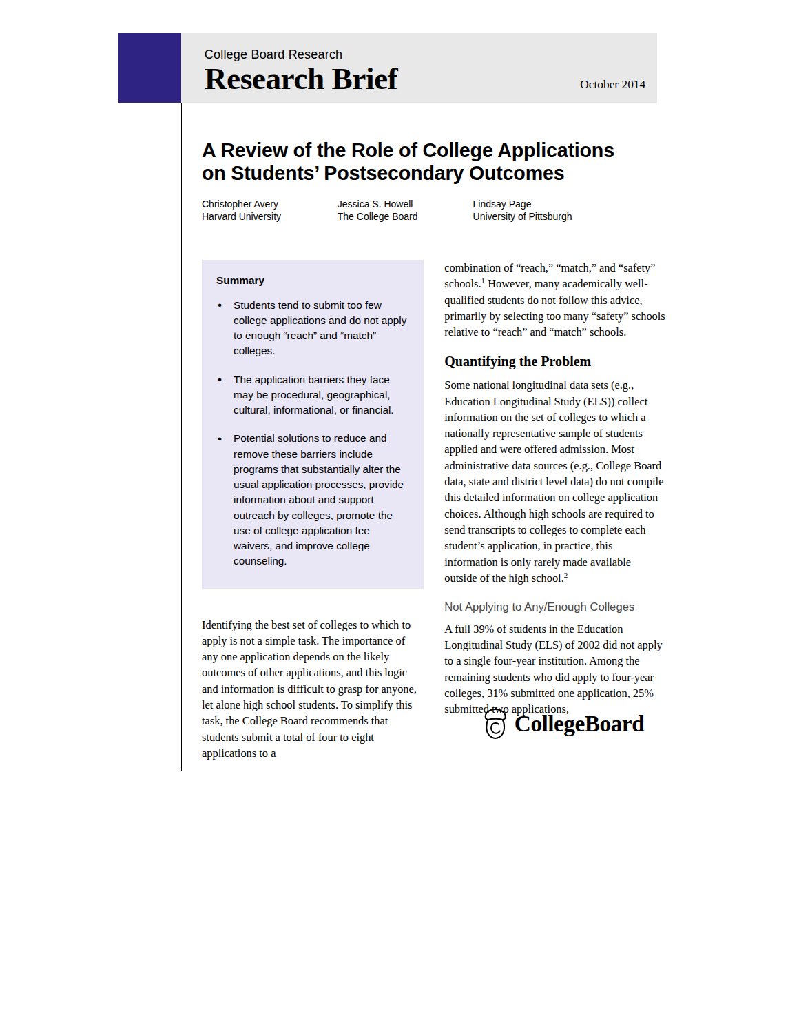College Board Research
Research Brief
October 2014
A Review of the Role of College Applications
on Students’ Postsecondary Outcomes
Christopher Avery
Harvard University
Jessica S. Howell
The College Board
Lindsay Page
University of Pittsburgh
Summary
Students tend to submit too few college applications and do not apply to enough “reach” and “match” colleges.
The application barriers they face may be procedural, geographical, cultural, informational, or financial.
Potential solutions to reduce and remove these barriers include programs that substantially alter the usual application processes, provide information about and support outreach by colleges, promote the use of college application fee waivers, and improve college counseling.
Identifying the best set of colleges to which to apply is not a simple task. The importance of any one application depends on the likely outcomes of other applications, and this logic and information is difficult to grasp for anyone, let alone high school students. To simplify this task, the College Board recommends that students submit a total of four to eight applications to a
combination of “reach,” “match,” and “safety” schools.1 However, many academically well-qualified students do not follow this advice, primarily by selecting too many “safety” schools relative to “reach” and “match” schools.
Quantifying the Problem
Some national longitudinal data sets (e.g., Education Longitudinal Study (ELS)) collect information on the set of colleges to which a nationally representative sample of students applied and were offered admission. Most administrative data sources (e.g., College Board data, state and district level data) do not compile this detailed information on college application choices. Although high schools are required to send transcripts to colleges to complete each student’s application, in practice, this information is only rarely made available outside of the high school.2
Not Applying to Any/Enough Colleges
A full 39% of students in the Education Longitudinal Study (ELS) of 2002 did not apply to a single four-year institution. Among the remaining students who did apply to four-year colleges, 31% submitted one application, 25% submitted two applications,
CollegeBoard